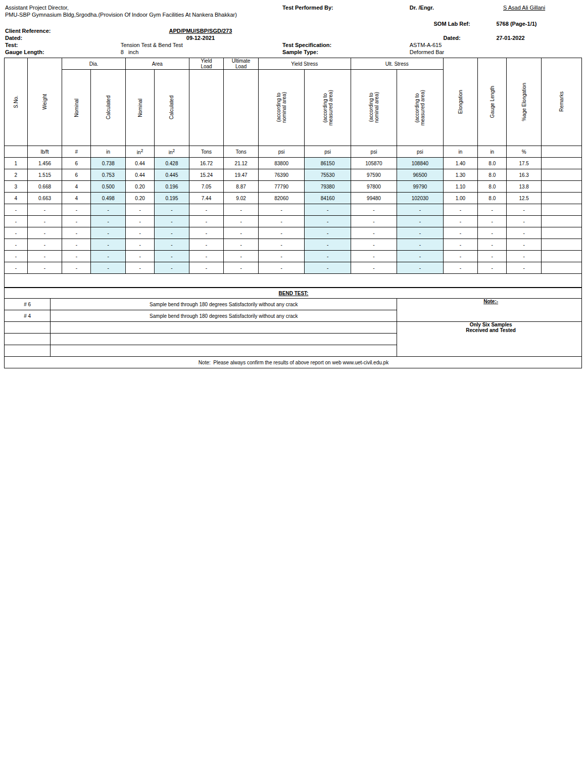| Assistant Project Director, | Test Performed By: | Dr. /Engr. | S Asad Ali Gillani |
| PMU-SBP Gymnasium Bldg,Srgodha.(Provision Of Indoor Gym Facilities At Nankera Bhakkar) |
| | | | SOM Lab Ref: | 5768 (Page-1/1) |
| Client Reference: | APD/PMU/SBP/SGD/273 | | | |
| Dated: | 09-12-2021 | | Dated: | 27-01-2022 |
| Test: | Tension Test & Bend Test | Test Specification: | ASTM-A-615 |
| Gauge Length: | 8 inch | Sample Type: | Deformed Bar |
| S.No. | Weight | Dia. | Area | Yield Load | Ultimate Load | Yield Stress | Ult. Stress | Elongation | Gauge Length | %age Elongation | Remarks |
| Nominal | Calculated | Nominal | Calculated | (according to nominal area) | (according to measured area) | (according to nominal area) | (according to measured area) |
| | lb/ft | # | in | in 2 | in 2 | Tons | Tons | psi | psi | psi | psi | in | in | % | |
| 1 | 1.456 | 6 | 0.738 | 0.44 | 0.428 | 16.72 | 21.12 | 83800 | 86150 | 105870 | 108840 | 1.40 | 8.0 | 17.5 | |
| 2 | 1.515 | 6 | 0.753 | 0.44 | 0.445 | 15.24 | 19.47 | 76390 | 75530 | 97590 | 96500 | 1.30 | 8.0 | 16.3 | |
| 3 | 0.668 | 4 | 0.500 | 0.20 | 0.196 | 7.05 | 8.87 | 77790 | 79380 | 97800 | 99790 | 1.10 | 8.0 | 13.8 | |
| 4 | 0.663 | 4 | 0.498 | 0.20 | 0.195 | 7.44 | 9.02 | 82060 | 84160 | 99480 | 102030 | 1.00 | 8.0 | 12.5 | |
| - | - | - | - | - | - | - | - | - | - | - | - | - | - | - | |
| - | - | - | - | - | - | - | - | - | - | - | - | - | - | - | |
| - | - | - | - | - | - | - | - | - | - | - | - | - | - | - | |
| - | - | - | - | - | - | - | - | - | - | - | - | - | - | - | |
| - | - | - | - | - | - | - | - | - | - | - | - | - | - | - | |
| - | - | - | - | - | - | - | - | - | - | - | - | - | - | - | |
| BEND TEST: |
| # 6 | Sample bend through 180 degrees Satisfactorily without any crack | Note:- |
| # 4 | Sample bend through 180 degrees Satisfactorily without any crack |
| | | Only Six Samples Received and Tested |
| Note: Please always confirm the results of above report on web www.uet-civil.edu.pk |